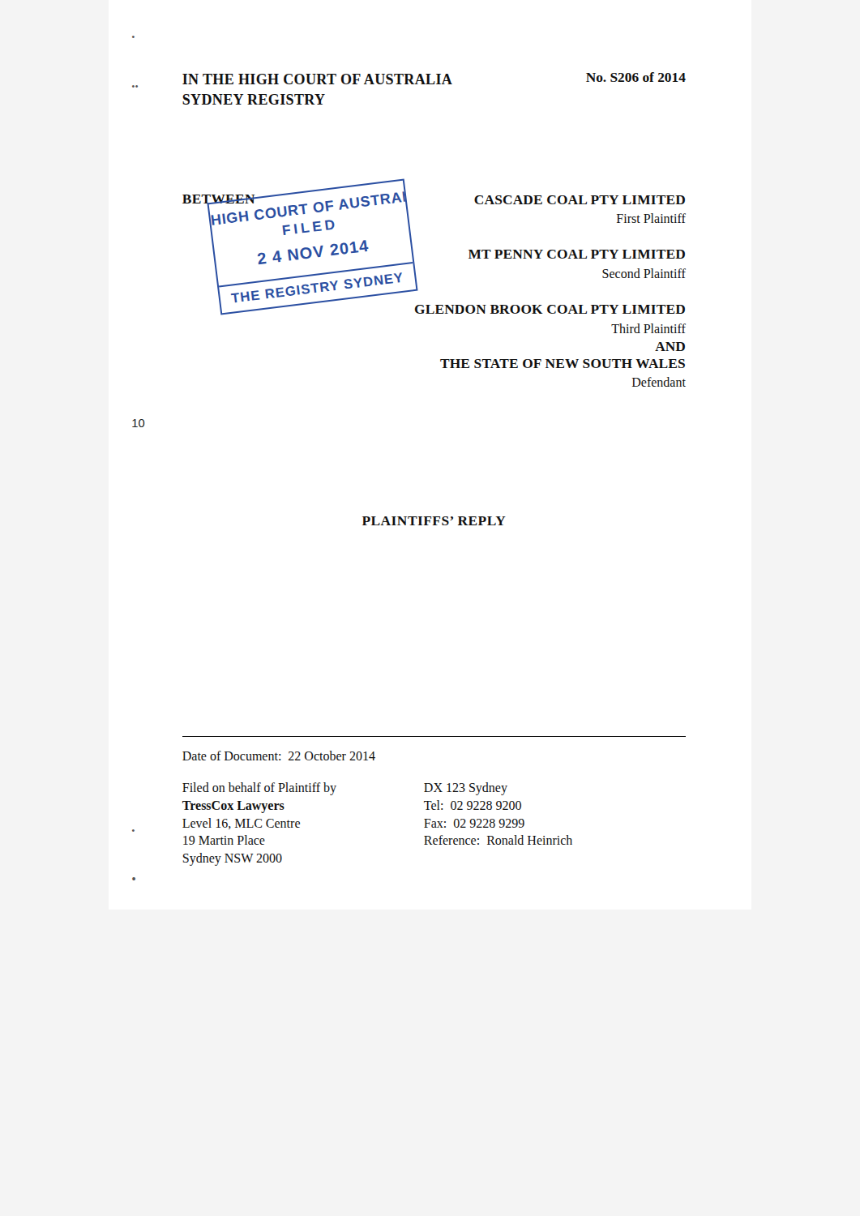• ••
In the High Court of Australia
Sydney Registry
No. S206 of 2014
HIGH COURT OF AUSTRALIA
FILED
2 4 NOV 2014
THE REGISTRY SYDNEY
| BETWEEN | CASCADE COAL PTY LIMITED First Plaintiff |
| | MT PENNY COAL PTY LIMITED Second Plaintiff |
| | GLENDON BROOK COAL PTY LIMITED Third Plaintiff |
| | AND |
| | THE STATE OF NEW SOUTH WALES Defendant |
10
PLAINTIFFS’ REPLY
Date of Document: 22 October 2014
| Filed on behalf of Plaintiff by TressCox Lawyers Level 16, MLC Centre 19 Martin Place Sydney NSW 2000 | DX 123 Sydney Tel: 02 9228 9200 Fax: 02 9228 9299 Reference: Ronald Heinrich |
• •